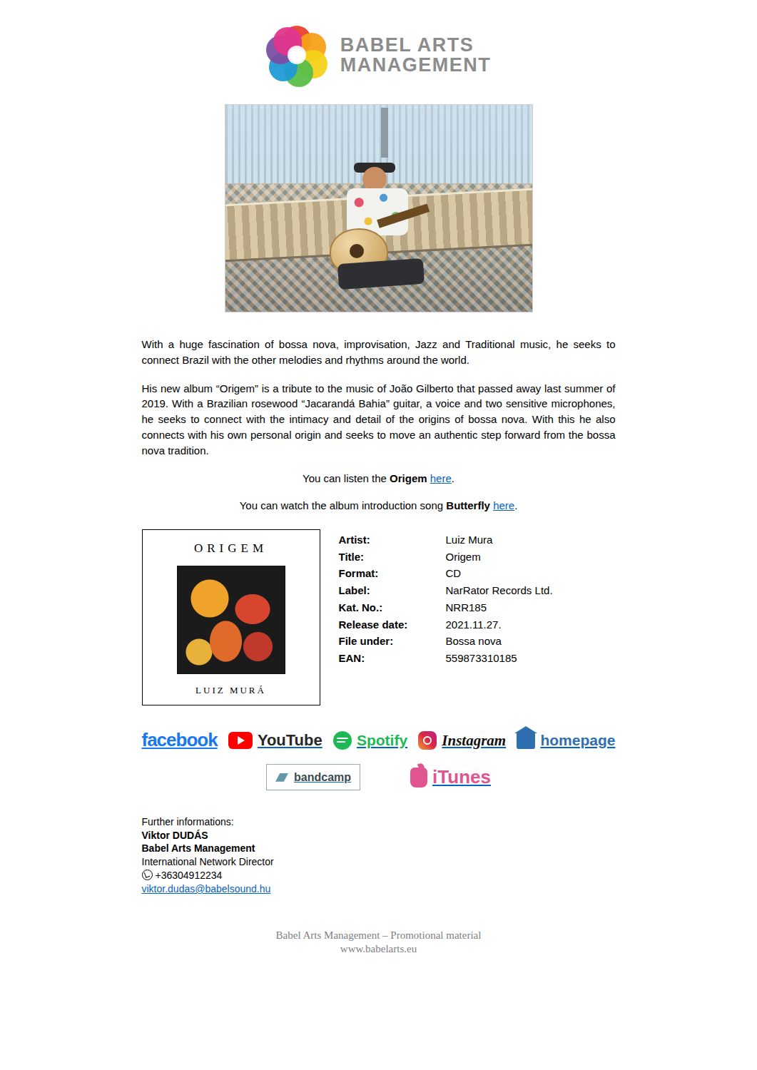BABEL ARTS MANAGEMENT
With a huge fascination of bossa nova, improvisation, Jazz and Traditional music, he seeks to connect Brazil with the other melodies and rhythms around the world.
His new album “Origem” is a tribute to the music of João Gilberto that passed away last summer of 2019. With a Brazilian rosewood “Jacarandá Bahia” guitar, a voice and two sensitive microphones, he seeks to connect with the intimacy and detail of the origins of bossa nova. With this he also connects with his own personal origin and seeks to move an authentic step forward from the bossa nova tradition.
You can listen the Origem here.
You can watch the album introduction song Butterfly here.
ORIGEM
LUIZ MURÁ
| Artist: | Luiz Mura |
| Title: | Origem |
| Format: | CD |
| Label: | NarRator Records Ltd. |
| Kat. No.: | NRR185 |
| Release date: | 2021.11.27. |
| File under: | Bossa nova |
| EAN: | 559873310185 |
facebook YouTube Spotify Instagram homepage
bandcamp iTunes
Further informations:
Viktor DUDÁS
Babel Arts Management
International Network Director
+36304912234
viktor.dudas@babelsound.hu
Babel Arts Management – Promotional material
www.babelarts.eu